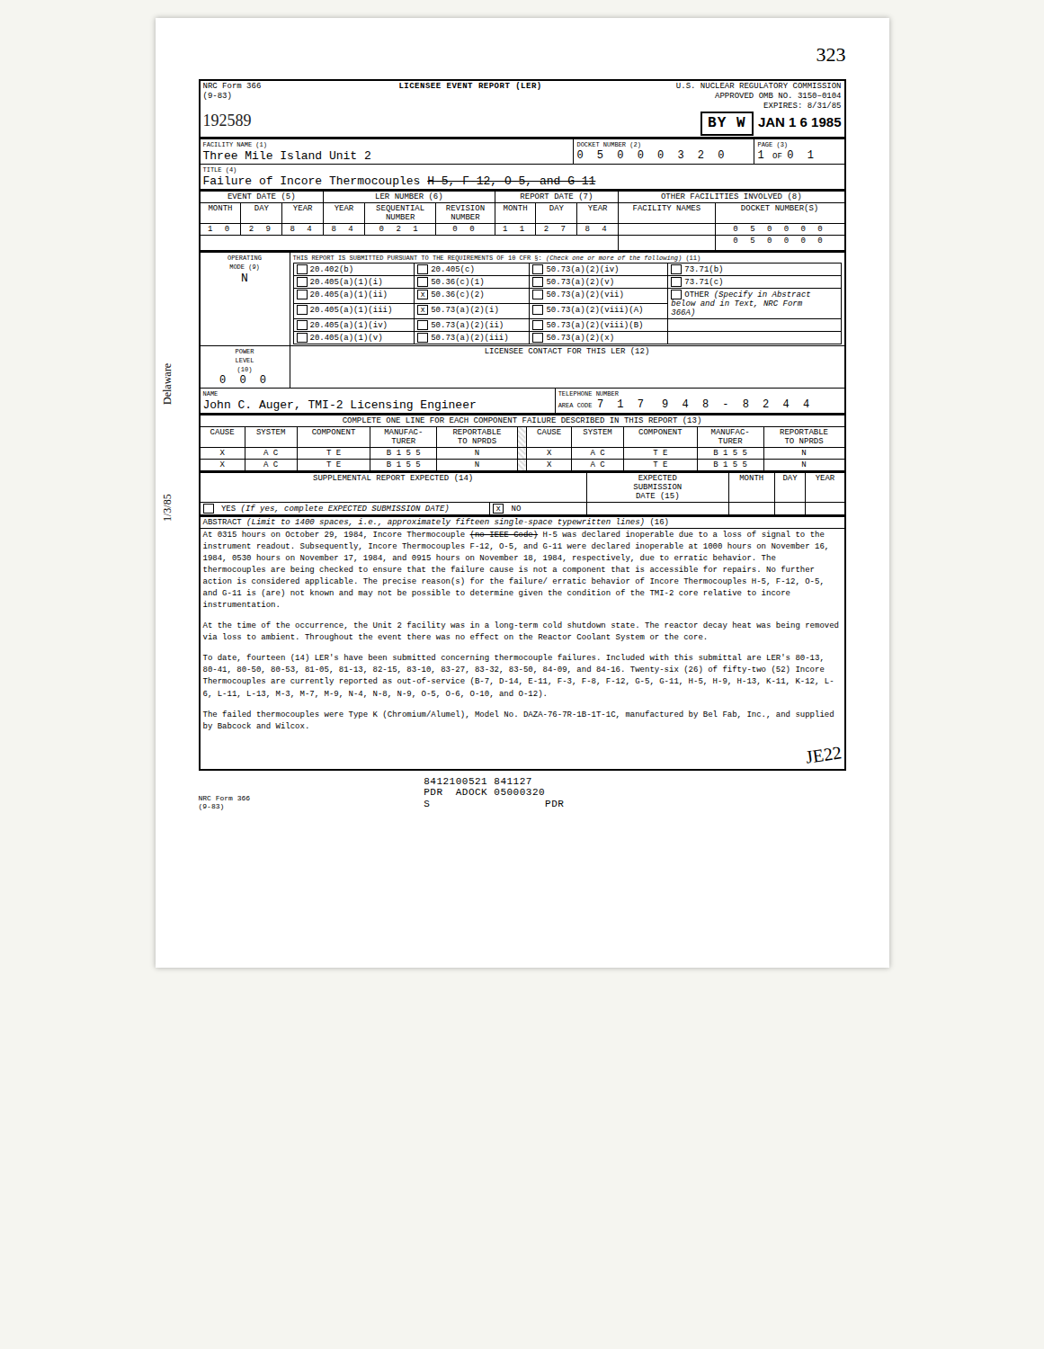323
| NRC Form 366 (9-83) 192589 | LICENSEE EVENT REPORT (LER) | U.S. NUCLEAR REGULATORY COMMISSION APPROVED OMB NO. 3150–0104 EXPIRES: 8/31/85 BY W JAN 1 6 1985 |
| FACILITY NAME (1) Three Mile Island Unit 2 | DOCKET NUMBER (2) 0 5 0 0 0 3 2 0 | PAGE (3) 1 OF 0 1 |
| TITLE (4) Failure of Incore Thermocouples H-5, F-12, O-5, and G-11 |
| EVENT DATE (5) | LER NUMBER (6) | REPORT DATE (7) | OTHER FACILITIES INVOLVED (8) |
| MONTH | DAY | YEAR | YEAR | SEQUENTIAL NUMBER | REVISION NUMBER | MONTH | DAY | YEAR | FACILITY NAMES | DOCKET NUMBER(S) |
| 1 0 | 2 9 | 8 4 | 8 4 | 0 2 1 | 0 0 | 1 1 | 2 7 | 8 4 | | 0 5 0 0 0 0 |
| | | 0 5 0 0 0 0 |
| OPERATING MODE (9) N | THIS REPORT IS SUBMITTED PURSUANT TO THE REQUIREMENTS OF 10 CFR §: (Check one or more of the following) (11) / 20.402(b) / 20.405(c) / 50.73(a)(2)(iv) / 73.71(b) / / 20.405(a)(1)(i) / 50.36(c)(1) / 50.73(a)(2)(v) / 73.71(c) / / 20.405(a)(1)(ii) / 50.36(c)(2) / 50.73(a)(2)(vii) / OTHER (Specify in Abstract below and in Text, NRC Form 366A) / / 20.405(a)(1)(iii) / 50.73(a)(2)(i) / 50.73(a)(2)(viii)(A) / / 20.405(a)(1)(iv) / 50.73(a)(2)(ii) / 50.73(a)(2)(viii)(B) / / / 20.405(a)(1)(v) / 50.73(a)(2)(iii) / 50.73(a)(2)(x) / / |
| POWER LEVEL (10) 0 0 0 | LICENSEE CONTACT FOR THIS LER (12) |
| NAME John C. Auger, TMI-2 Licensing Engineer | TELEPHONE NUMBER AREA CODE 7 1 7 9 4 8 - 8 2 4 4 |
| COMPLETE ONE LINE FOR EACH COMPONENT FAILURE DESCRIBED IN THIS REPORT (13) |
| CAUSE | SYSTEM | COMPONENT | MANUFAC- TURER | REPORTABLE TO NPRDS | | CAUSE | SYSTEM | COMPONENT | MANUFAC- TURER | REPORTABLE TO NPRDS |
| X | A C | T E | B 1 5 5 | N | | X | A C | T E | B 1 5 5 | N |
| X | A C | T E | B 1 5 5 | N | | X | A C | T E | B 1 5 5 | N |
| SUPPLEMENTAL REPORT EXPECTED (14) | EXPECTED SUBMISSION DATE (15) | MONTH | DAY | YEAR |
| YES (If yes, complete EXPECTED SUBMISSION DATE) | NO | | | | |
| ABSTRACT (Limit to 1400 spaces, i.e., approximately fifteen single-space typewritten lines) (16) |
| At 0315 hours on October 29, 1984, Incore Thermocouple (no IEEE Code) H-5 was declared inoperable due to a loss of signal to the instrument readout. Subsequently, Incore Thermocouples F-12, O-5, and G-11 were declared inoperable at 1000 hours on November 16, 1984, 0530 hours on November 17, 1984, and 0915 hours on November 18, 1984, respectively, due to erratic behavior. The thermocouples are being checked to ensure that the failure cause is not a component that is accessible for repairs. No further action is considered applicable. The precise reason(s) for the failure/ erratic behavior of Incore Thermocouples H-5, F-12, O-5, and G-11 is (are) not known and may not be possible to determine given the condition of the TMI-2 core relative to incore instrumentation. At the time of the occurrence, the Unit 2 facility was in a long-term cold shutdown state. The reactor decay heat was being removed via loss to ambient. Throughout the event there was no effect on the Reactor Coolant System or the core. To date, fourteen (14) LER's have been submitted concerning thermocouple failures. Included with this submittal are LER's 80-13, 80-41, 80-50, 80-53, 81-05, 81-13, 82-15, 83-10, 83-27, 83-32, 83-50, 84-09, and 84-16. Twenty-six (26) of fifty-two (52) Incore Thermocouples are currently reported as out-of-service (B-7, D-14, E-11, F-3, F-8, F-12, G-5, G-11, H-5, H-9, H-13, K-11, K-12, L-6, L-11, L-13, M-3, M-7, M-9, N-4, N-8, N-9, O-5, O-6, O-10, and O-12). The failed thermocouples were Type K (Chromium/Alumel), Model No. DAZA-76-7R-1B-1T-1C, manufactured by Bel Fab, Inc., and supplied by Babcock and Wilcox. JE22 |
NRC Form 366
(9-83)
8412100521 841127
PDR ADOCK 05000320
S PDR
Delaware
1/3/85